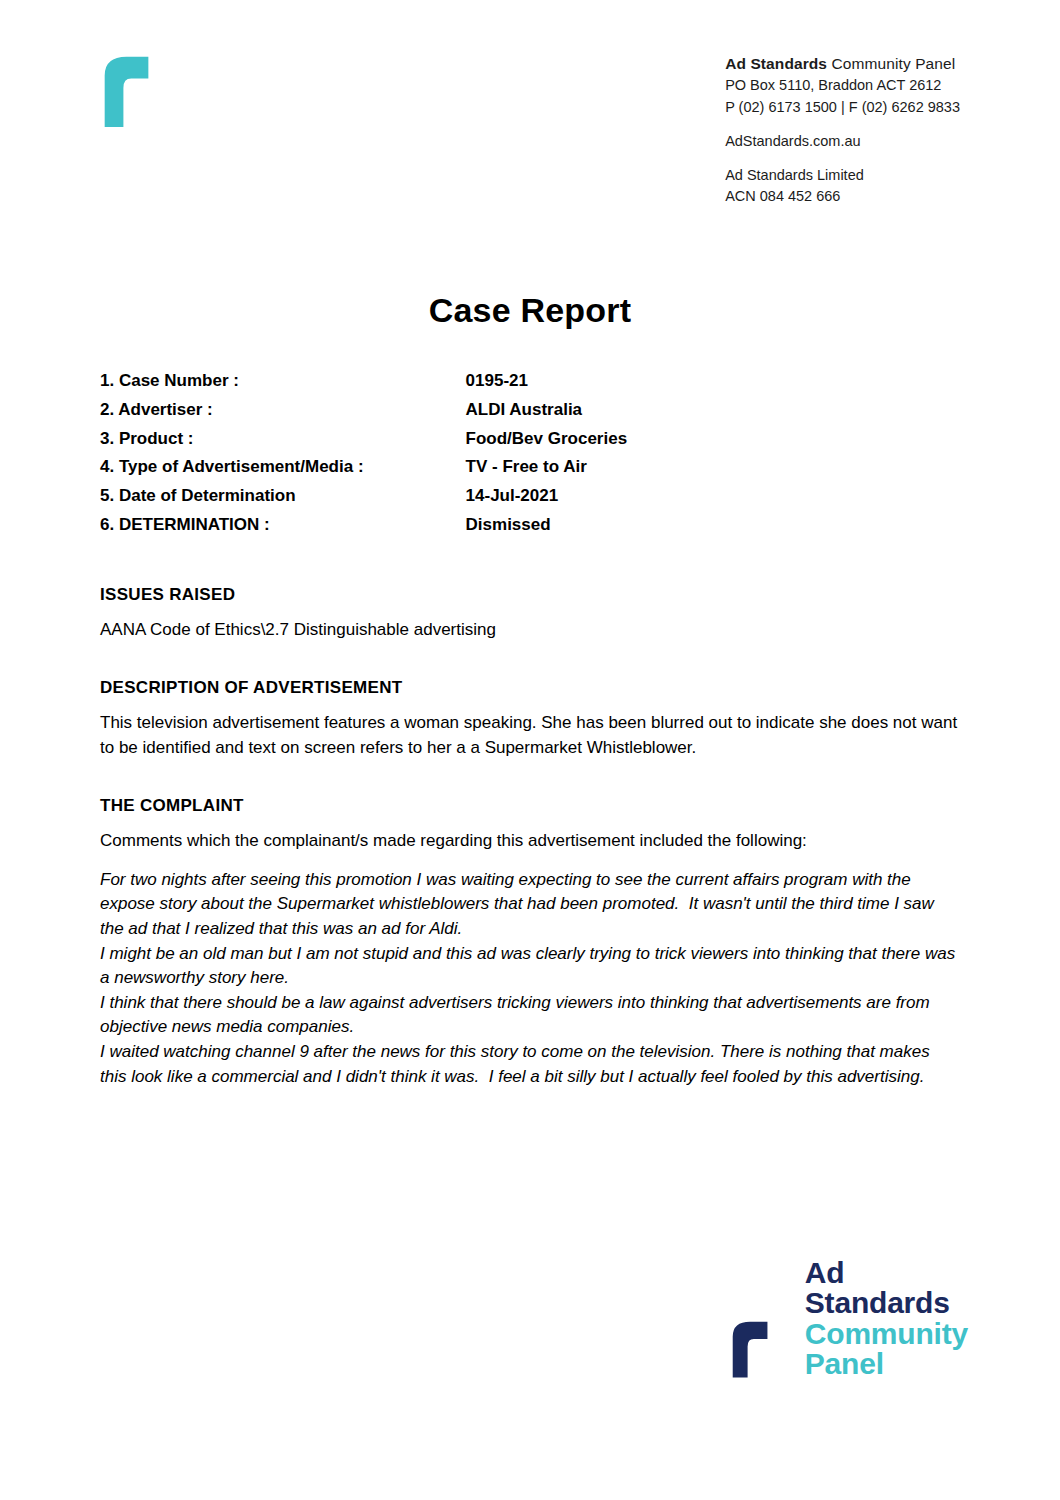Ad Standards Community Panel
PO Box 5110, Braddon ACT 2612
P (02) 6173 1500 | F (02) 6262 9833
AdStandards.com.au
Ad Standards Limited
ACN 084 452 666
Case Report
1. Case Number :
0195-21
2. Advertiser :
ALDI Australia
3. Product :
Food/Bev Groceries
4. Type of Advertisement/Media :
TV - Free to Air
5. Date of Determination
14-Jul-2021
6. DETERMINATION :
Dismissed
ISSUES RAISED
AANA Code of Ethics\2.7 Distinguishable advertising
DESCRIPTION OF ADVERTISEMENT
This television advertisement features a woman speaking. She has been blurred out to indicate she does not want to be identified and text on screen refers to her a a Supermarket Whistleblower.
THE COMPLAINT
Comments which the complainant/s made regarding this advertisement included the following:
For two nights after seeing this promotion I was waiting expecting to see the current affairs program with the expose story about the Supermarket whistleblowers that had been promoted. It wasn't until the third time I saw the ad that I realized that this was an ad for Aldi.
I might be an old man but I am not stupid and this ad was clearly trying to trick viewers into thinking that there was a newsworthy story here.
I think that there should be a law against advertisers tricking viewers into thinking that advertisements are from objective news media companies.
I waited watching channel 9 after the news for this story to come on the television. There is nothing that makes this look like a commercial and I didn't think it was. I feel a bit silly but I actually feel fooled by this advertising.
Ad Standards Community Panel